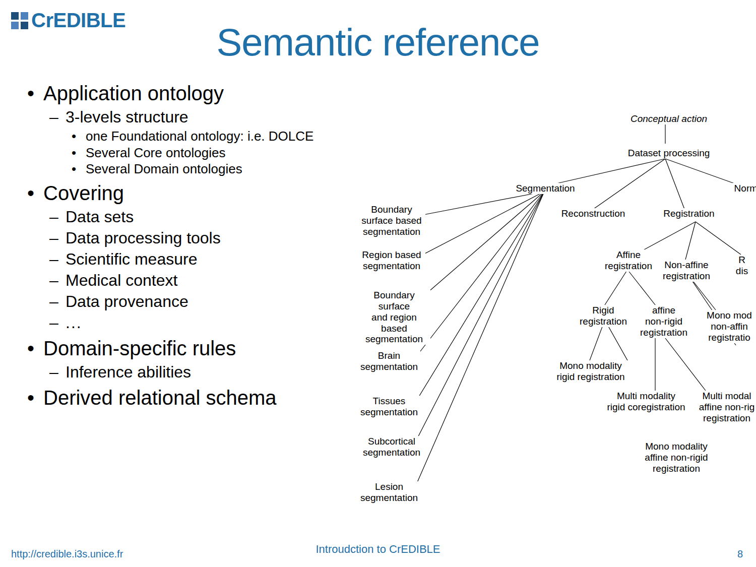Cr EDIBLE
Semantic reference
Application ontology
3-levels structure
one Foundational ontology: i.e. DOLCE
Several Core ontologies
Several Domain ontologies
Covering
Data sets
Data processing tools
Scientific measure
Medical context
Data provenance
...
Domain-specific rules
Inference abilities
Derived relational schema
Conceptual action
Dataset processing
Segmentation
Reconstruction
Registration
Normalizat
Boundary
surface based
segmentation
Region based
segmentation
Boundary surface
and region based
segmentation
Brain
segmentation
Tissues
segmentation
Subcortical
segmentation
Lesion
segmentation
Affine
registration
Non-affine
registration
R
dis
Rigid
registration
affine
non-rigid
registration
Mono mod
non-affin
registratio
Mono modality
rigid registration
Multi modality
rigid coregistration
Multi modal
affine non-rig
registration
Mono modality
affine non-rigid
registration
http://credible.i3s.unice.fr
Introudction to CrEDIBLE
8